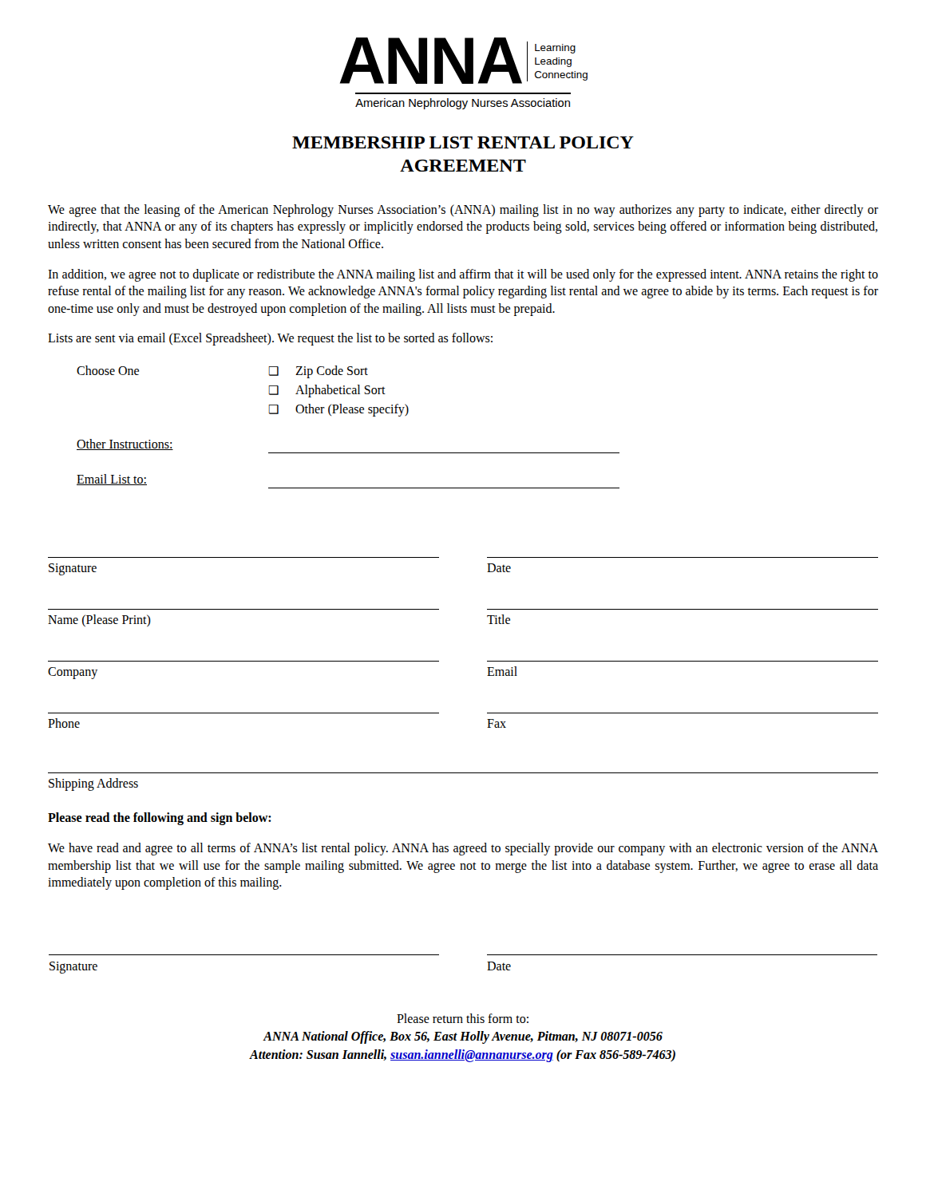ANNA Learning
Leading
Connecting
American Nephrology Nurses Association
MEMBERSHIP LIST RENTAL POLICY
AGREEMENT
We agree that the leasing of the American Nephrology Nurses Association’s (ANNA) mailing list in no way authorizes any party to indicate, either directly or indirectly, that ANNA or any of its chapters has expressly or implicitly endorsed the products being sold, services being offered or information being distributed, unless written consent has been secured from the National Office.
In addition, we agree not to duplicate or redistribute the ANNA mailing list and affirm that it will be used only for the expressed intent. ANNA retains the right to refuse rental of the mailing list for any reason. We acknowledge ANNA's formal policy regarding list rental and we agree to abide by its terms. Each request is for one-time use only and must be destroyed upon completion of the mailing. All lists must be prepaid.
Lists are sent via email (Excel Spreadsheet). We request the list to be sorted as follows:
| Choose One | ❑ | Zip Code Sort |
| | ❑ | Alphabetical Sort |
| | ❑ | Other (Please specify) |
Other Instructions:
Email List to:
| Signature | Date |
| Name (Please Print) | Title |
| Company | Email |
| Phone | Fax |
Shipping Address
Please read the following and sign below:
We have read and agree to all terms of ANNA’s list rental policy. ANNA has agreed to specially provide our company with an electronic version of the ANNA membership list that we will use for the sample mailing submitted. We agree not to merge the list into a database system. Further, we agree to erase all data immediately upon completion of this mailing.
| Signature | Date |
Please return this form to:
ANNA National Office, Box 56, East Holly Avenue, Pitman, NJ 08071-0056
Attention: Susan Iannelli, susan.iannelli@annanurse.org (or Fax 856-589-7463)